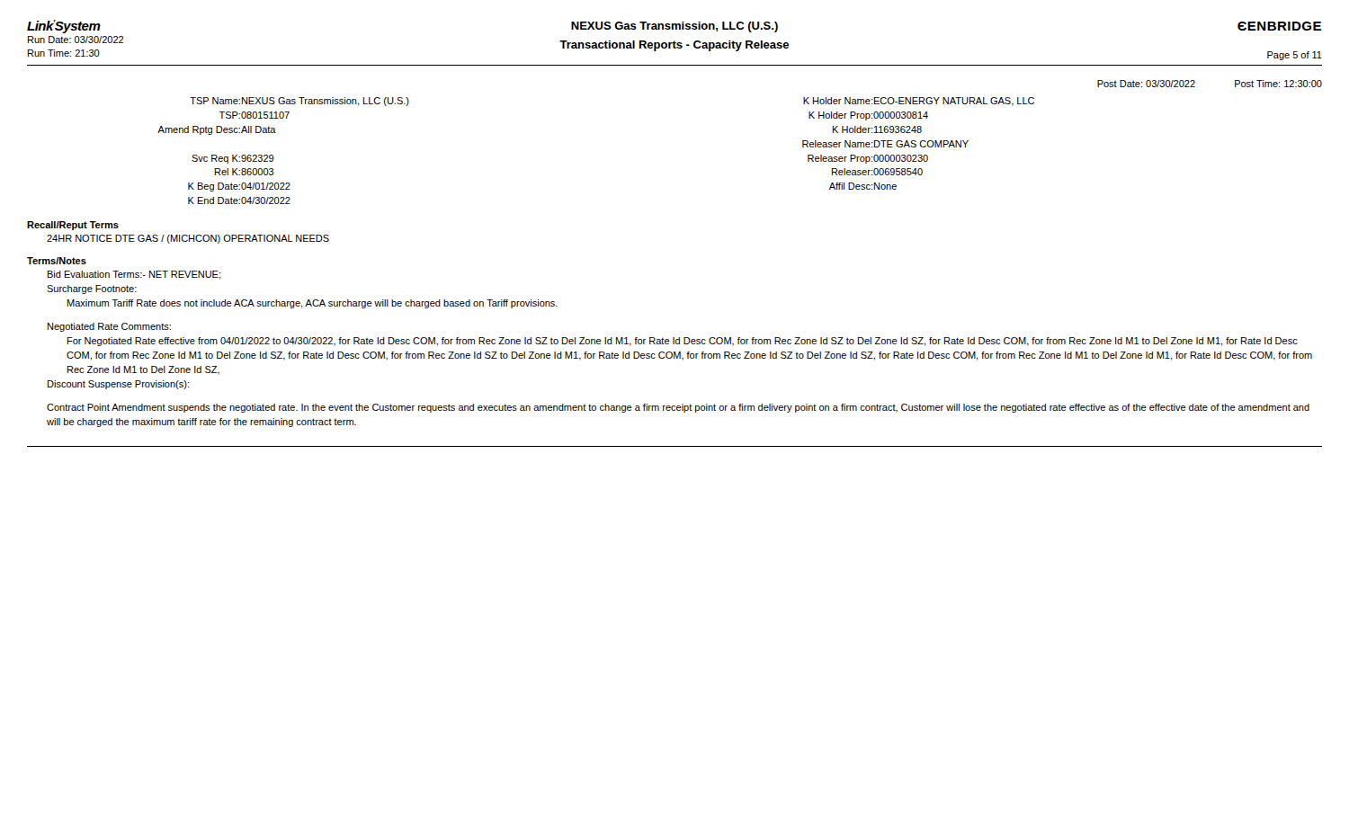Link’System
Run Date: 03/30/2022
Run Time: 21:30
NEXUS Gas Transmission, LLC (U.S.)
Transactional Reports - Capacity Release
ЄENBRIDGE
Page 5 of 11
Post Date: 03/30/2022 Post Time: 12:30:00
| / TSP Name: / NEXUS Gas Transmission, LLC (U.S.) / / TSP: / 080151107 / / Amend Rptg Desc: / All Data / / Svc Req K: / 962329 / / Rel K: / 860003 / / K Beg Date: / 04/01/2022 / / K End Date: / 04/30/2022 / | / K Holder Name: / ECO-ENERGY NATURAL GAS, LLC / / K Holder Prop: / 0000030814 / / K Holder: / 116936248 / / Releaser Name: / DTE GAS COMPANY / / Releaser Prop: / 0000030230 / / Releaser: / 006958540 / / Affil Desc: / None / |
Recall/Reput Terms
24HR NOTICE DTE GAS / (MICHCON) OPERATIONAL NEEDS
Terms/Notes
Bid Evaluation Terms:- NET REVENUE;
Surcharge Footnote:
Maximum Tariff Rate does not include ACA surcharge, ACA surcharge will be charged based on Tariff provisions.
Negotiated Rate Comments:
For Negotiated Rate effective from 04/01/2022 to 04/30/2022, for Rate Id Desc COM, for from Rec Zone Id SZ to Del Zone Id M1, for Rate Id Desc COM, for from Rec Zone Id SZ to Del Zone Id SZ, for Rate Id Desc COM, for from Rec Zone Id M1 to Del Zone Id M1, for Rate Id Desc COM, for from Rec Zone Id M1 to Del Zone Id SZ, for Rate Id Desc COM, for from Rec Zone Id SZ to Del Zone Id M1, for Rate Id Desc COM, for from Rec Zone Id SZ to Del Zone Id SZ, for Rate Id Desc COM, for from Rec Zone Id M1 to Del Zone Id M1, for Rate Id Desc COM, for from Rec Zone Id M1 to Del Zone Id SZ,
Discount Suspense Provision(s):
Contract Point Amendment suspends the negotiated rate. In the event the Customer requests and executes an amendment to change a firm receipt point or a firm delivery point on a firm contract, Customer will lose the negotiated rate effective as of the effective date of the amendment and will be charged the maximum tariff rate for the remaining contract term.